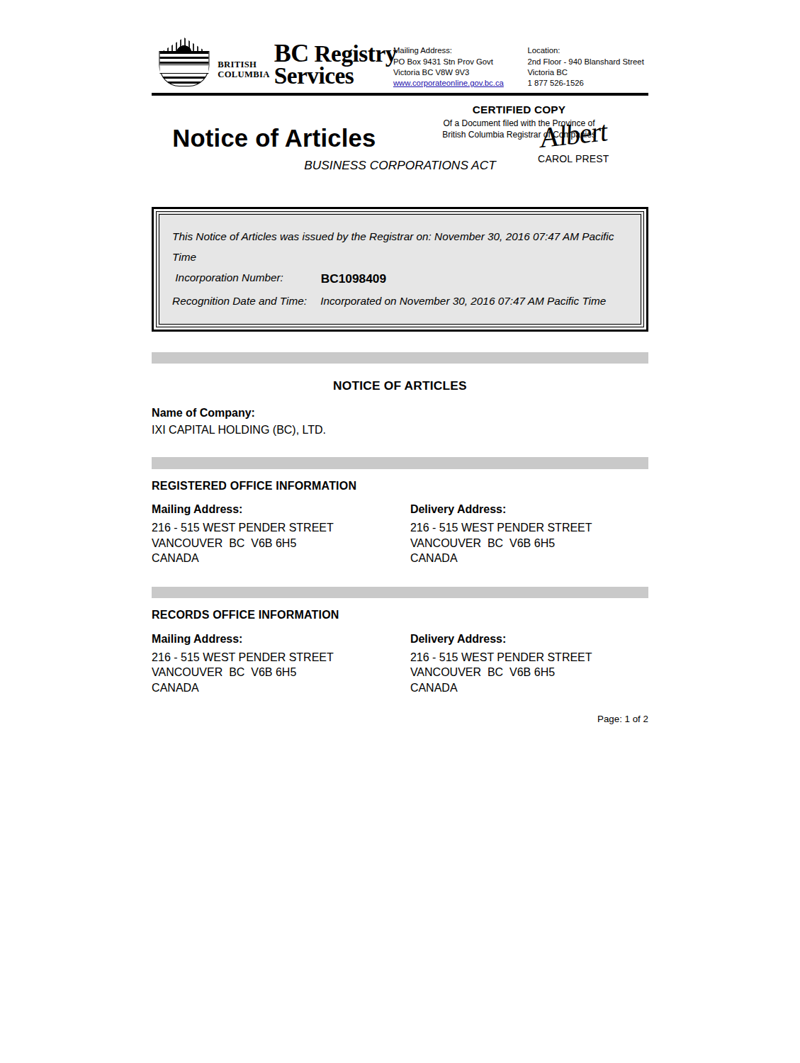BRITISH
COLUMBIA
BC Registry
Services
Mailing Address:
PO Box 9431 Stn Prov Govt
Victoria BC V8W 9V3
www.corporateonline.gov.bc.ca
Location:
2nd Floor - 940 Blanshard Street
Victoria BC
1 877 526-1526
CERTIFIED COPY
Of a Document filed with the Province of
British Columbia Registrar of Companies
Notice of Articles
BUSINESS CORPORATIONS ACT
Albert
CAROL PREST
This Notice of Articles was issued by the Registrar on: November 30, 2016 07:47 AM Pacific Time
Incorporation Number: BC1098409
Recognition Date and Time: Incorporated on November 30, 2016 07:47 AM Pacific Time
NOTICE OF ARTICLES
Name of Company:
IXI CAPITAL HOLDING (BC), LTD.
REGISTERED OFFICE INFORMATION
Mailing Address:
216 - 515 WEST PENDER STREET
VANCOUVER BC V6B 6H5
CANADA
Delivery Address:
216 - 515 WEST PENDER STREET
VANCOUVER BC V6B 6H5
CANADA
RECORDS OFFICE INFORMATION
Mailing Address:
216 - 515 WEST PENDER STREET
VANCOUVER BC V6B 6H5
CANADA
Delivery Address:
216 - 515 WEST PENDER STREET
VANCOUVER BC V6B 6H5
CANADA
Page: 1 of 2